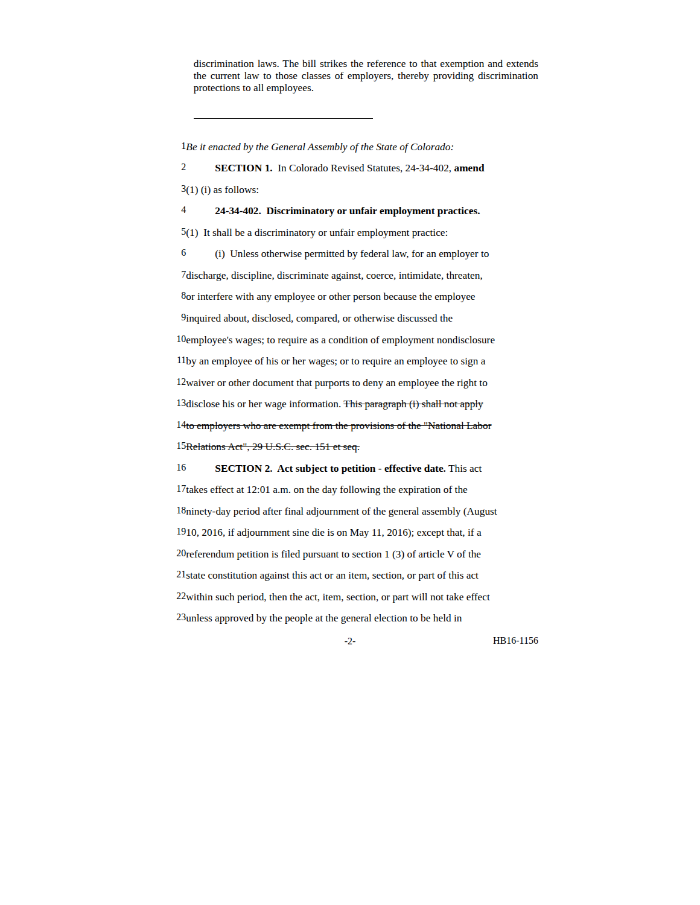discrimination laws. The bill strikes the reference to that exemption and extends the current law to those classes of employers, thereby providing discrimination protections to all employees.
| 1 | Be it enacted by the General Assembly of the State of Colorado: |
| 2 | SECTION 1. In Colorado Revised Statutes, 24-34-402, amend |
| 3 | (1) (i) as follows: |
| 4 | 24-34-402. Discriminatory or unfair employment practices. |
| 5 | (1) It shall be a discriminatory or unfair employment practice: |
| 6 | (i) Unless otherwise permitted by federal law, for an employer to |
| 7 | discharge, discipline, discriminate against, coerce, intimidate, threaten, |
| 8 | or interfere with any employee or other person because the employee |
| 9 | inquired about, disclosed, compared, or otherwise discussed the |
| 10 | employee's wages; to require as a condition of employment nondisclosure |
| 11 | by an employee of his or her wages; or to require an employee to sign a |
| 12 | waiver or other document that purports to deny an employee the right to |
| 13 | disclose his or her wage information. This paragraph (i) shall not apply |
| 14 | to employers who are exempt from the provisions of the "National Labor |
| 15 | Relations Act", 29 U.S.C. sec. 151 et seq. |
| 16 | SECTION 2. Act subject to petition - effective date. This act |
| 17 | takes effect at 12:01 a.m. on the day following the expiration of the |
| 18 | ninety-day period after final adjournment of the general assembly (August |
| 19 | 10, 2016, if adjournment sine die is on May 11, 2016); except that, if a |
| 20 | referendum petition is filed pursuant to section 1 (3) of article V of the |
| 21 | state constitution against this act or an item, section, or part of this act |
| 22 | within such period, then the act, item, section, or part will not take effect |
| 23 | unless approved by the people at the general election to be held in |
-2-
HB16-1156